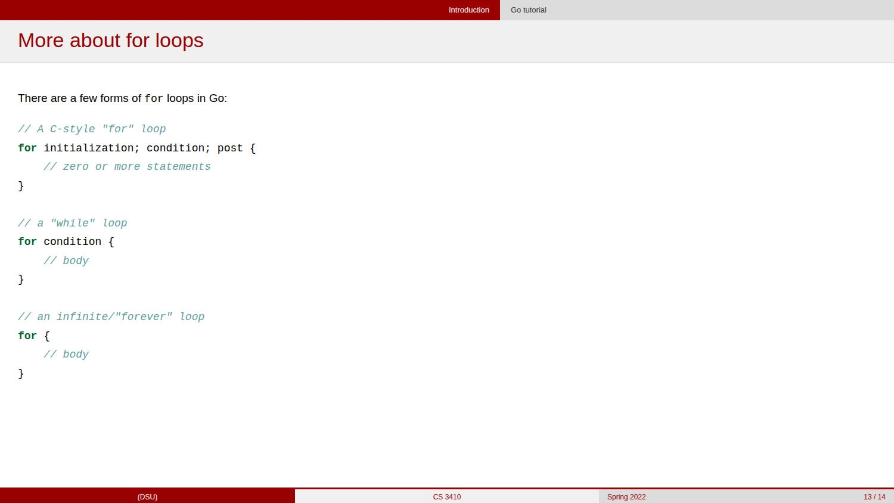Introduction
Go tutorial
More about for loops
There are a few forms of for loops in Go:
// A C-style "for" loop
for initialization; condition; post {
    // zero or more statements
}

// a "while" loop
for condition {
    // body
}

// an infinite/"forever" loop
for {
    // body
}
(DSU)
CS 3410
Spring 202213 / 14